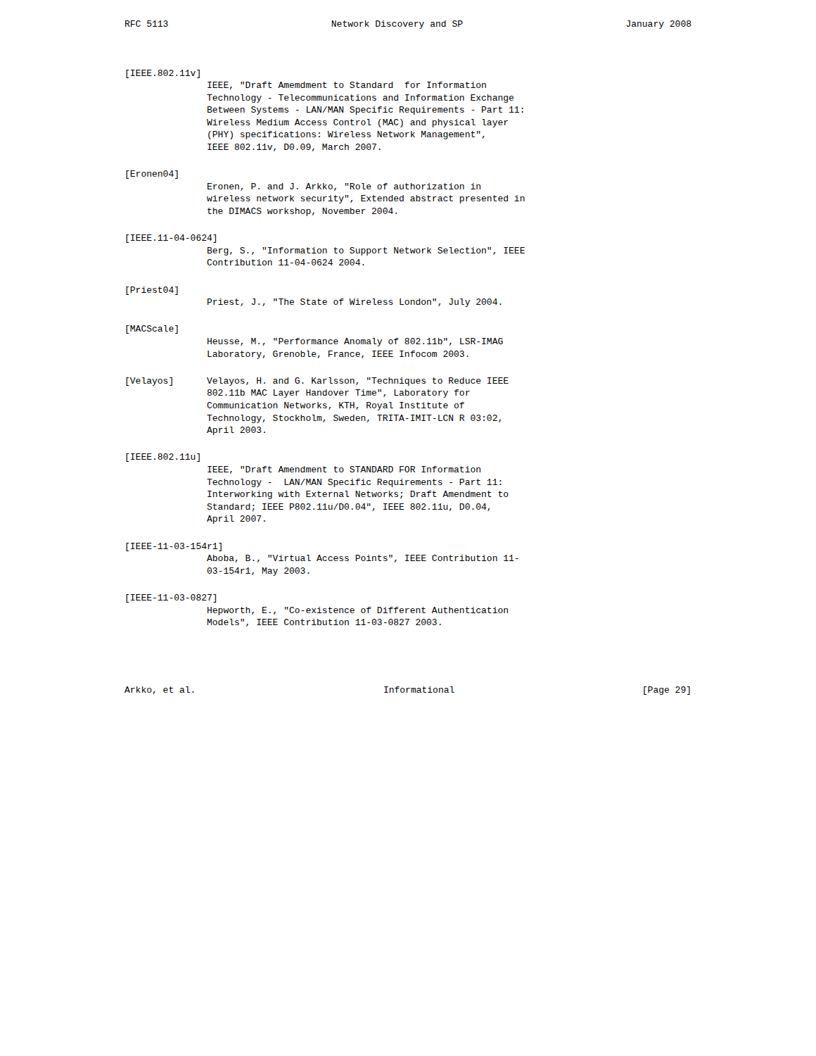RFC 5113 Network Discovery and SP January 2008
[IEEE.802.11v]
IEEE, "Draft Amemdment to Standard for Information
Technology - Telecommunications and Information Exchange
Between Systems - LAN/MAN Specific Requirements - Part 11:
Wireless Medium Access Control (MAC) and physical layer
(PHY) specifications: Wireless Network Management",
IEEE 802.11v, D0.09, March 2007.
[Eronen04]
Eronen, P. and J. Arkko, "Role of authorization in
wireless network security", Extended abstract presented in
the DIMACS workshop, November 2004.
[IEEE.11-04-0624]
Berg, S., "Information to Support Network Selection", IEEE
Contribution 11-04-0624 2004.
[Priest04]
Priest, J., "The State of Wireless London", July 2004.
[MACScale]
Heusse, M., "Performance Anomaly of 802.11b", LSR-IMAG
Laboratory, Grenoble, France, IEEE Infocom 2003.
[Velayos]
Velayos, H. and G. Karlsson, "Techniques to Reduce IEEE
802.11b MAC Layer Handover Time", Laboratory for
Communication Networks, KTH, Royal Institute of
Technology, Stockholm, Sweden, TRITA-IMIT-LCN R 03:02,
April 2003.
[IEEE.802.11u]
IEEE, "Draft Amendment to STANDARD FOR Information
Technology - LAN/MAN Specific Requirements - Part 11:
Interworking with External Networks; Draft Amendment to
Standard; IEEE P802.11u/D0.04", IEEE 802.11u, D0.04,
April 2007.
[IEEE-11-03-154r1]
Aboba, B., "Virtual Access Points", IEEE Contribution 11-
03-154r1, May 2003.
[IEEE-11-03-0827]
Hepworth, E., "Co-existence of Different Authentication
Models", IEEE Contribution 11-03-0827 2003.
Arkko, et al. Informational [Page 29]